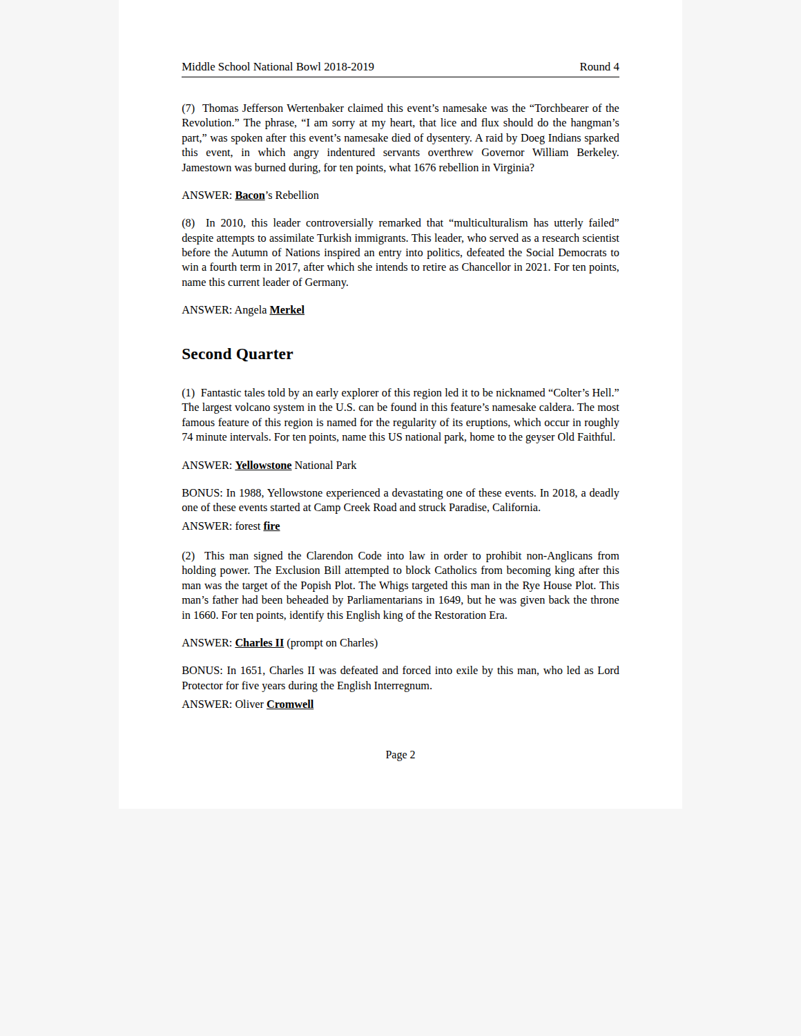Middle School National Bowl 2018-2019 Round 4
(7) Thomas Jefferson Wertenbaker claimed this event’s namesake was the “Torchbearer of the Revolution.” The phrase, “I am sorry at my heart, that lice and flux should do the hangman’s part,” was spoken after this event’s namesake died of dysentery. A raid by Doeg Indians sparked this event, in which angry indentured servants overthrew Governor William Berkeley. Jamestown was burned during, for ten points, what 1676 rebellion in Virginia?
ANSWER: Bacon’s Rebellion
(8) In 2010, this leader controversially remarked that “multiculturalism has utterly failed” despite attempts to assimilate Turkish immigrants. This leader, who served as a research scientist before the Autumn of Nations inspired an entry into politics, defeated the Social Democrats to win a fourth term in 2017, after which she intends to retire as Chancellor in 2021. For ten points, name this current leader of Germany.
ANSWER: Angela Merkel
Second Quarter
(1) Fantastic tales told by an early explorer of this region led it to be nicknamed “Colter’s Hell.” The largest volcano system in the U.S. can be found in this feature’s namesake caldera. The most famous feature of this region is named for the regularity of its eruptions, which occur in roughly 74 minute intervals. For ten points, name this US national park, home to the geyser Old Faithful.
ANSWER: Yellowstone National Park
BONUS: In 1988, Yellowstone experienced a devastating one of these events. In 2018, a deadly one of these events started at Camp Creek Road and struck Paradise, California.
ANSWER: forest fire
(2) This man signed the Clarendon Code into law in order to prohibit non-Anglicans from holding power. The Exclusion Bill attempted to block Catholics from becoming king after this man was the target of the Popish Plot. The Whigs targeted this man in the Rye House Plot. This man’s father had been beheaded by Parliamentarians in 1649, but he was given back the throne in 1660. For ten points, identify this English king of the Restoration Era.
ANSWER: Charles II (prompt on Charles)
BONUS: In 1651, Charles II was defeated and forced into exile by this man, who led as Lord Protector for five years during the English Interregnum.
ANSWER: Oliver Cromwell
Page 2